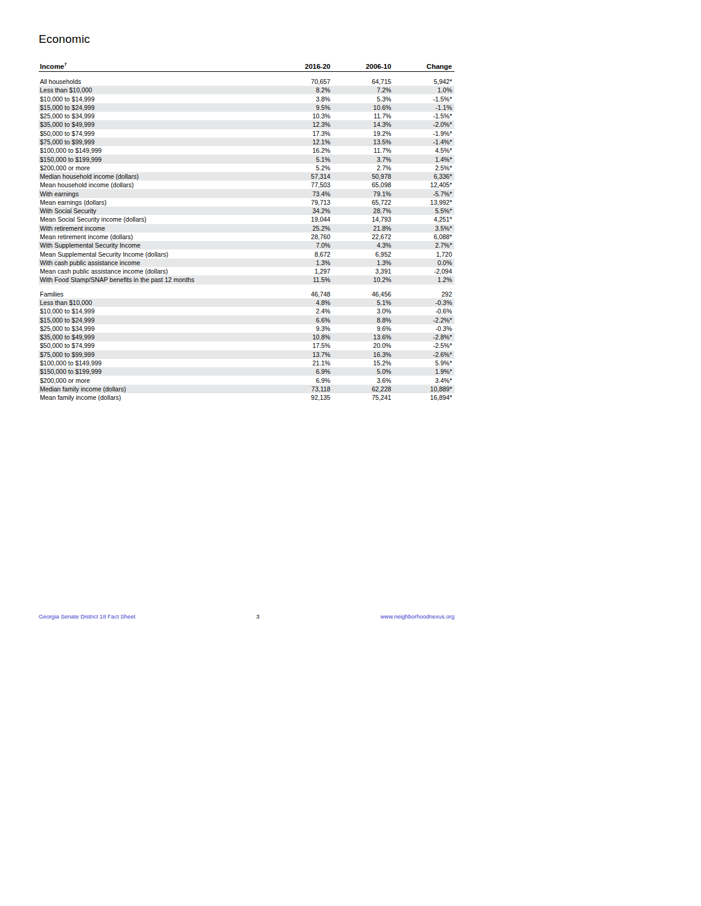Economic
| Income 7 | 2016-20 | 2006-10 | Change |
| --- | --- | --- | --- |
| All households | 70,657 | 64,715 | 5,942* |
| Less than $10,000 | 8.2% | 7.2% | 1.0% |
| $10,000 to $14,999 | 3.8% | 5.3% | -1.5%* |
| $15,000 to $24,999 | 9.5% | 10.6% | -1.1% |
| $25,000 to $34,999 | 10.3% | 11.7% | -1.5%* |
| $35,000 to $49,999 | 12.3% | 14.3% | -2.0%* |
| $50,000 to $74,999 | 17.3% | 19.2% | -1.9%* |
| $75,000 to $99,999 | 12.1% | 13.5% | -1.4%* |
| $100,000 to $149,999 | 16.2% | 11.7% | 4.5%* |
| $150,000 to $199,999 | 5.1% | 3.7% | 1.4%* |
| $200,000 or more | 5.2% | 2.7% | 2.5%* |
| Median household income (dollars) | 57,314 | 50,978 | 6,336* |
| Mean household income (dollars) | 77,503 | 65,098 | 12,405* |
| With earnings | 73.4% | 79.1% | -5.7%* |
| Mean earnings (dollars) | 79,713 | 65,722 | 13,992* |
| With Social Security | 34.2% | 28.7% | 5.5%* |
| Mean Social Security income (dollars) | 19,044 | 14,793 | 4,251* |
| With retirement income | 25.2% | 21.8% | 3.5%* |
| Mean retirement income (dollars) | 28,760 | 22,672 | 6,088* |
| With Supplemental Security Income | 7.0% | 4.3% | 2.7%* |
| Mean Supplemental Security Income (dollars) | 8,672 | 6,952 | 1,720 |
| With cash public assistance income | 1.3% | 1.3% | 0.0% |
| Mean cash public assistance income (dollars) | 1,297 | 3,391 | -2,094 |
| With Food Stamp/SNAP benefits in the past 12 months | 11.5% | 10.2% | 1.2% |
| Families | 46,748 | 46,456 | 292 |
| Less than $10,000 | 4.8% | 5.1% | -0.3% |
| $10,000 to $14,999 | 2.4% | 3.0% | -0.6% |
| $15,000 to $24,999 | 6.6% | 8.8% | -2.2%* |
| $25,000 to $34,999 | 9.3% | 9.6% | -0.3% |
| $35,000 to $49,999 | 10.8% | 13.6% | -2.8%* |
| $50,000 to $74,999 | 17.5% | 20.0% | -2.5%* |
| $75,000 to $99,999 | 13.7% | 16.3% | -2.6%* |
| $100,000 to $149,999 | 21.1% | 15.2% | 5.9%* |
| $150,000 to $199,999 | 6.9% | 5.0% | 1.9%* |
| $200,000 or more | 6.9% | 3.6% | 3.4%* |
| Median family income (dollars) | 73,118 | 62,228 | 10,889* |
| Mean family income (dollars) | 92,135 | 75,241 | 16,894* |
Georgia Senate District 18 Fact Sheet 3 www.neighborhoodnexus.org